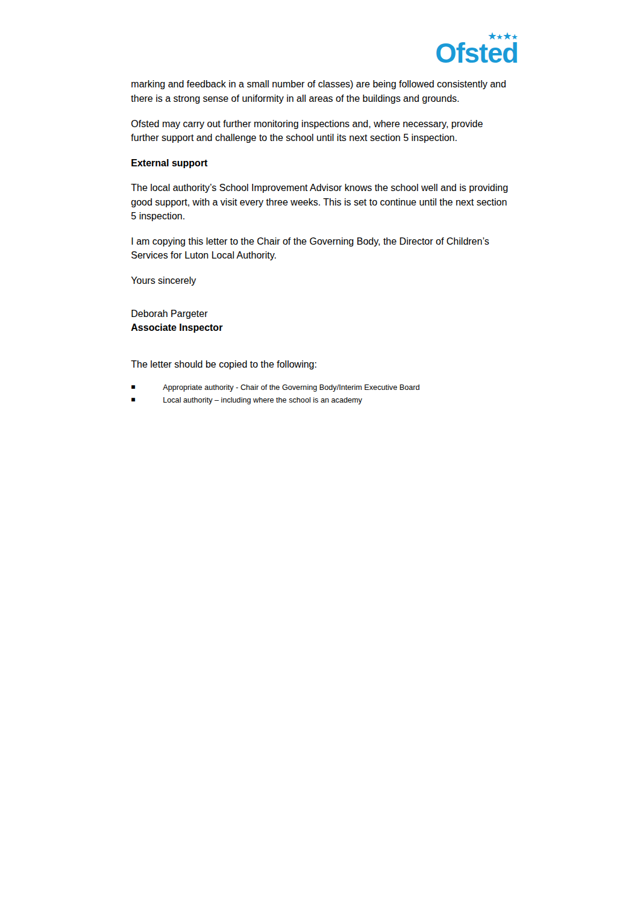★★★★
Ofsted
marking and feedback in a small number of classes) are being followed consistently and there is a strong sense of uniformity in all areas of the buildings and grounds.
Ofsted may carry out further monitoring inspections and, where necessary, provide further support and challenge to the school until its next section 5 inspection.
External support
The local authority’s School Improvement Advisor knows the school well and is providing good support, with a visit every three weeks. This is set to continue until the next section 5 inspection.
I am copying this letter to the Chair of the Governing Body, the Director of Children’s Services for Luton Local Authority.
Yours sincerely
Deborah Pargeter
Associate Inspector
The letter should be copied to the following:
| ■ | Appropriate authority - Chair of the Governing Body/Interim Executive Board |
| ■ | Local authority – including where the school is an academy |